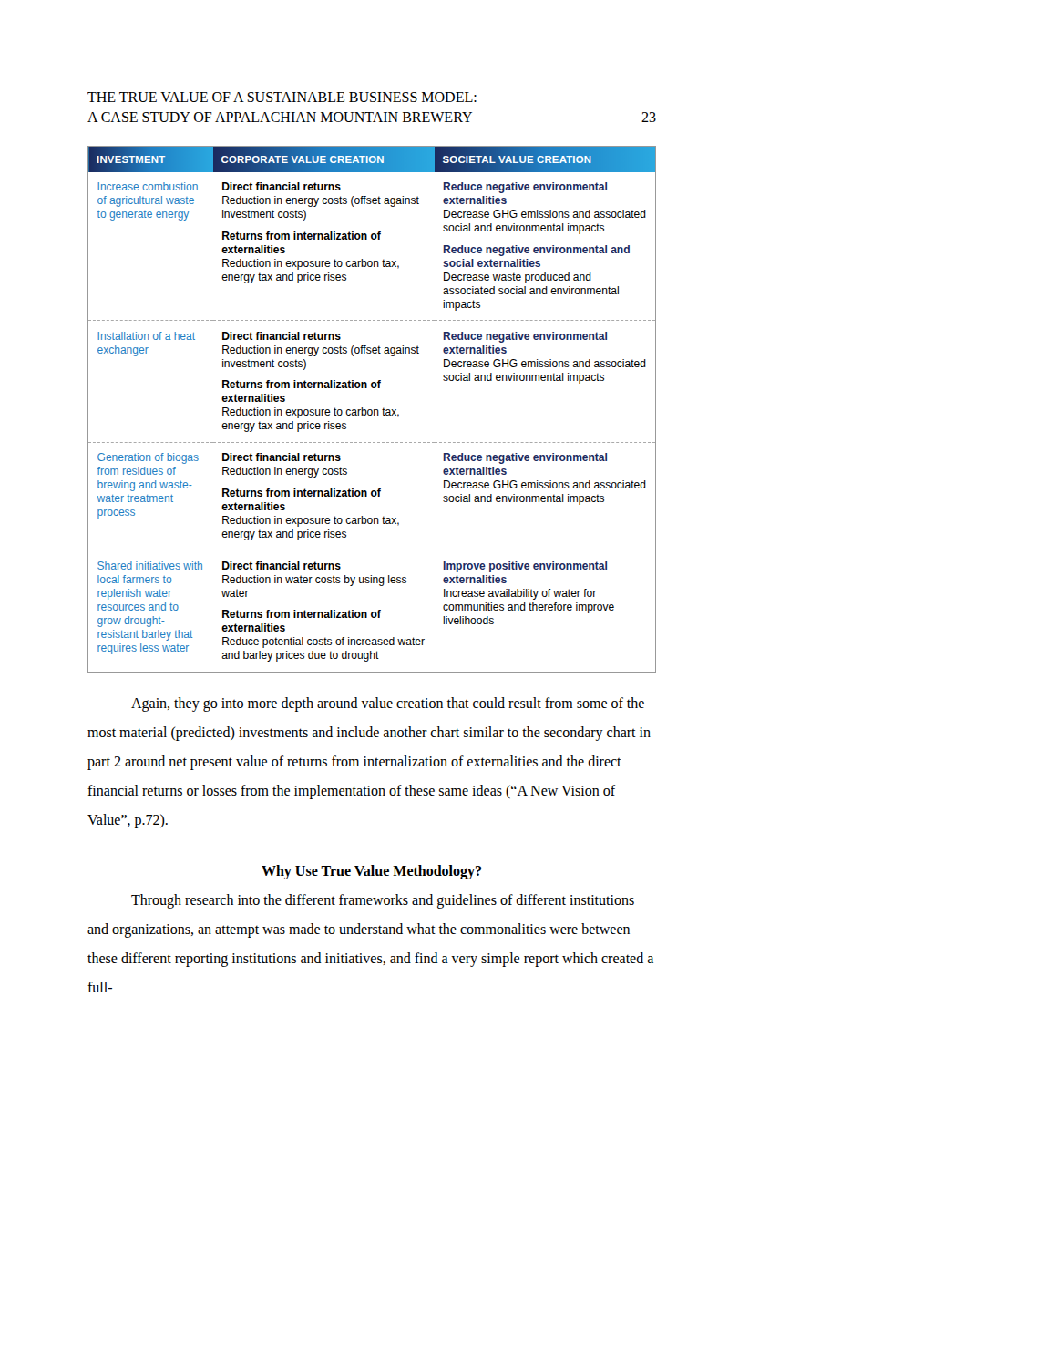THE TRUE VALUE OF A SUSTAINABLE BUSINESS MODEL:
A CASE STUDY OF APPALACHIAN MOUNTAIN BREWERY 23
| Investment | Corporate Value Creation | Societal Value Creation |
| --- | --- | --- |
| Increase combustion of agricultural waste to generate energy | Direct financial returns Reduction in energy costs (offset against investment costs) Returns from internalization of externalities Reduction in exposure to carbon tax, energy tax and price rises | Reduce negative environmental externalities Decrease GHG emissions and associated social and environmental impacts Reduce negative environmental and social externalities Decrease waste produced and associated social and environmental impacts |
| Installation of a heat exchanger | Direct financial returns Reduction in energy costs (offset against investment costs) Returns from internalization of externalities Reduction in exposure to carbon tax, energy tax and price rises | Reduce negative environmental externalities Decrease GHG emissions and associated social and environmental impacts |
| Generation of biogas from residues of brewing and waste-water treatment process | Direct financial returns Reduction in energy costs Returns from internalization of externalities Reduction in exposure to carbon tax, energy tax and price rises | Reduce negative environmental externalities Decrease GHG emissions and associated social and environmental impacts |
| Shared initiatives with local farmers to replenish water resources and to grow drought-resistant barley that requires less water | Direct financial returns Reduction in water costs by using less water Returns from internalization of externalities Reduce potential costs of increased water and barley prices due to drought | Improve positive environmental externalities Increase availability of water for communities and therefore improve livelihoods |
Again, they go into more depth around value creation that could result from some of the most material (predicted) investments and include another chart similar to the secondary chart in part 2 around net present value of returns from internalization of externalities and the direct financial returns or losses from the implementation of these same ideas (“A New Vision of Value”, p.72).
Why Use True Value Methodology?
Through research into the different frameworks and guidelines of different institutions and organizations, an attempt was made to understand what the commonalities were between these different reporting institutions and initiatives, and find a very simple report which created a full-